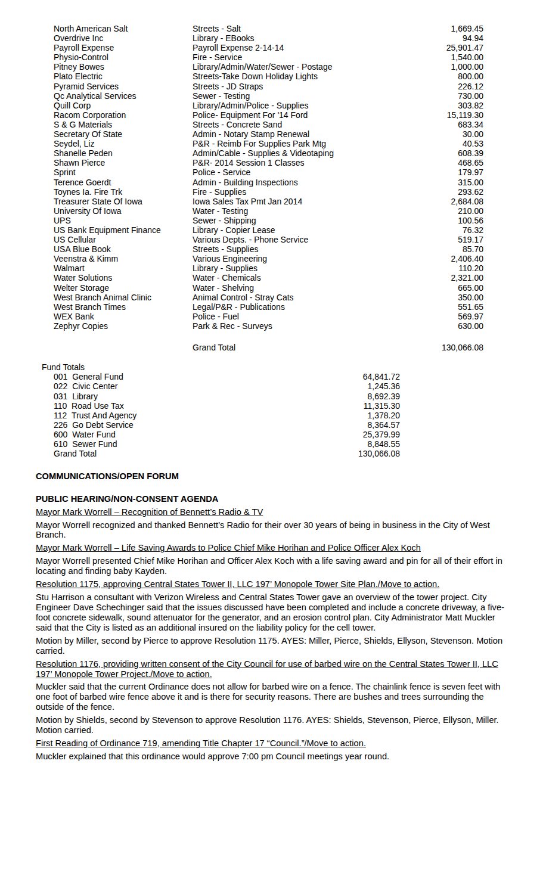| North American Salt | Streets - Salt | 1,669.45 |
| Overdrive Inc | Library - EBooks | 94.94 |
| Payroll Expense | Payroll Expense 2-14-14 | 25,901.47 |
| Physio-Control | Fire - Service | 1,540.00 |
| Pitney Bowes | Library/Admin/Water/Sewer - Postage | 1,000.00 |
| Plato Electric | Streets-Take Down Holiday Lights | 800.00 |
| Pyramid Services | Streets - JD Straps | 226.12 |
| Qc Analytical Services | Sewer - Testing | 730.00 |
| Quill Corp | Library/Admin/Police - Supplies | 303.82 |
| Racom Corporation | Police- Equipment For '14 Ford | 15,119.30 |
| S & G Materials | Streets - Concrete Sand | 683.34 |
| Secretary Of State | Admin - Notary Stamp Renewal | 30.00 |
| Seydel, Liz | P&R - Reimb For Supplies Park Mtg | 40.53 |
| Shanelle Peden | Admin/Cable - Supplies & Videotaping | 608.39 |
| Shawn Pierce | P&R- 2014 Session 1 Classes | 468.65 |
| Sprint | Police - Service | 179.97 |
| Terence Goerdt | Admin - Building Inspections | 315.00 |
| Toynes Ia. Fire Trk | Fire - Supplies | 293.62 |
| Treasurer State Of Iowa | Iowa Sales Tax Pmt Jan 2014 | 2,684.08 |
| University Of Iowa | Water - Testing | 210.00 |
| UPS | Sewer - Shipping | 100.56 |
| US Bank Equipment Finance | Library - Copier Lease | 76.32 |
| US Cellular | Various Depts. - Phone Service | 519.17 |
| USA Blue Book | Streets - Supplies | 85.70 |
| Veenstra & Kimm | Various Engineering | 2,406.40 |
| Walmart | Library - Supplies | 110.20 |
| Water Solutions | Water - Chemicals | 2,321.00 |
| Welter Storage | Water - Shelving | 665.00 |
| West Branch Animal Clinic | Animal Control - Stray Cats | 350.00 |
| West Branch Times | Legal/P&R - Publications | 551.65 |
| WEX Bank | Police - Fuel | 569.97 |
| Zephyr Copies | Park & Rec - Surveys | 630.00 |
| | Grand Total | 130,066.08 |
Fund Totals
| 001 General Fund | 64,841.72 |
| 022 Civic Center | 1,245.36 |
| 031 Library | 8,692.39 |
| 110 Road Use Tax | 11,315.30 |
| 112 Trust And Agency | 1,378.20 |
| 226 Go Debt Service | 8,364.57 |
| 600 Water Fund | 25,379.99 |
| 610 Sewer Fund | 8,848.55 |
| Grand Total | 130,066.08 |
COMMUNICATIONS/OPEN FORUM
PUBLIC HEARING/NON-CONSENT AGENDA
Mayor Mark Worrell – Recognition of Bennett’s Radio & TV
Mayor Worrell recognized and thanked Bennett’s Radio for their over 30 years of being in business in the City of West Branch.
Mayor Mark Worrell – Life Saving Awards to Police Chief Mike Horihan and Police Officer Alex Koch
Mayor Worrell presented Chief Mike Horihan and Officer Alex Koch with a life saving award and pin for all of their effort in locating and finding baby Kayden.
Resolution 1175, approving Central States Tower II, LLC 197’ Monopole Tower Site Plan./Move to action.
Stu Harrison a consultant with Verizon Wireless and Central States Tower gave an overview of the tower project. City Engineer Dave Schechinger said that the issues discussed have been completed and include a concrete driveway, a five-foot concrete sidewalk, sound attenuator for the generator, and an erosion control plan. City Administrator Matt Muckler said that the City is listed as an additional insured on the liability policy for the cell tower.
Motion by Miller, second by Pierce to approve Resolution 1175. AYES: Miller, Pierce, Shields, Ellyson, Stevenson. Motion carried.
Resolution 1176, providing written consent of the City Council for use of barbed wire on the Central States Tower II, LLC 197’ Monopole Tower Project./Move to action.
Muckler said that the current Ordinance does not allow for barbed wire on a fence. The chainlink fence is seven feet with one foot of barbed wire fence above it and is there for security reasons. There are bushes and trees surrounding the outside of the fence.
Motion by Shields, second by Stevenson to approve Resolution 1176. AYES: Shields, Stevenson, Pierce, Ellyson, Miller. Motion carried.
First Reading of Ordinance 719, amending Title Chapter 17 “Council.”/Move to action.
Muckler explained that this ordinance would approve 7:00 pm Council meetings year round.